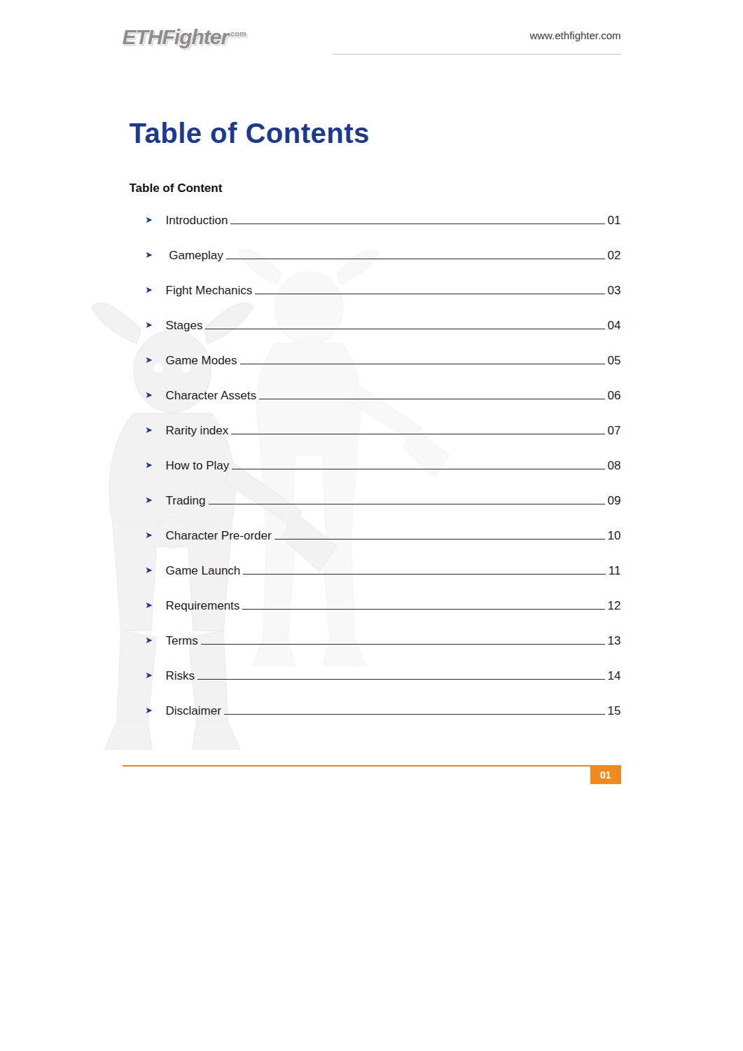ETHFighter.com
www.ethfighter.com
Table of Contents
Table of Content
Introduction 01
Gameplay 02
Fight Mechanics 03
Stages 04
Game Modes 05
Character Assets 06
Rarity index 07
How to Play 08
Trading 09
Character Pre-order 10
Game Launch 11
Requirements 12
Terms 13
Risks 14
Disclaimer 15
01